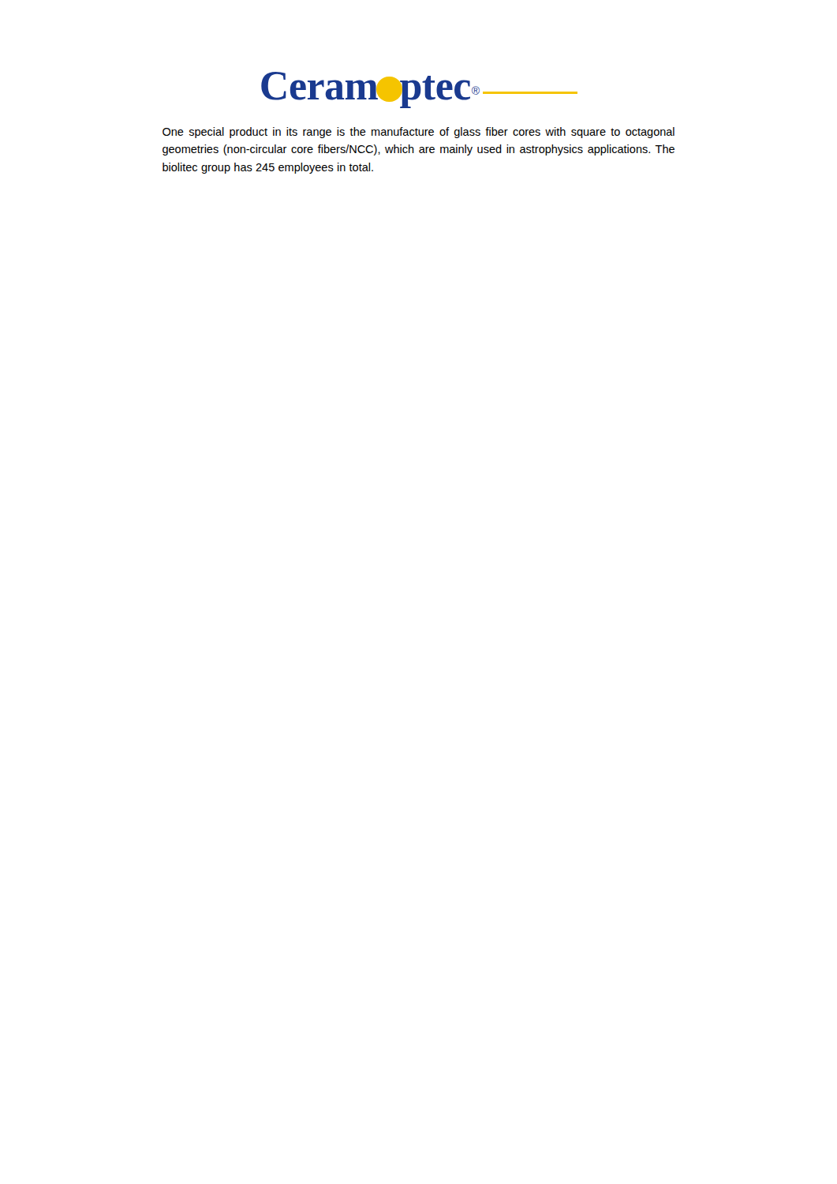Ceram ptec®
One special product in its range is the manufacture of glass fiber cores with square to octagonal geometries (non-circular core fibers/NCC), which are mainly used in astrophysics applications. The biolitec group has 245 employees in total.